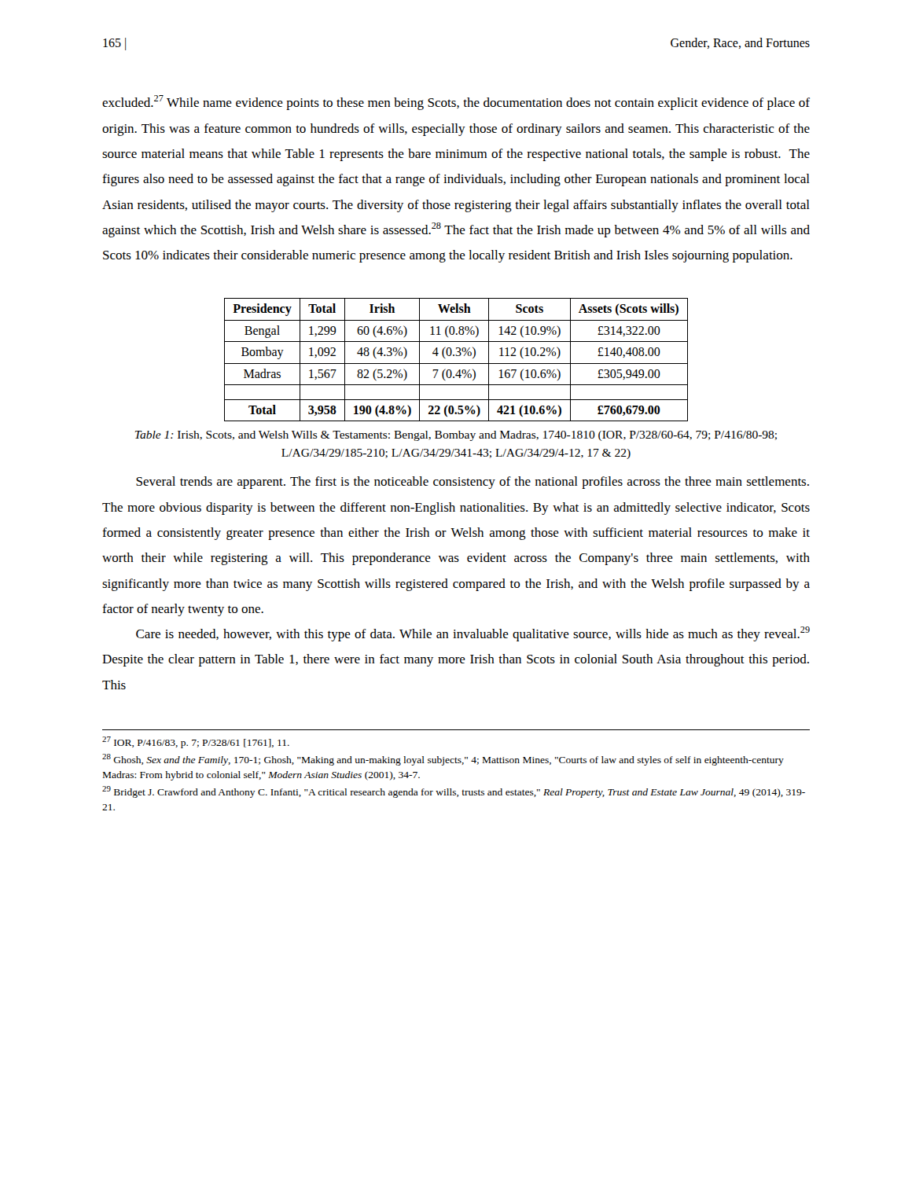165 | Gender, Race, and Fortunes
excluded.27 While name evidence points to these men being Scots, the documentation does not contain explicit evidence of place of origin. This was a feature common to hundreds of wills, especially those of ordinary sailors and seamen. This characteristic of the source material means that while Table 1 represents the bare minimum of the respective national totals, the sample is robust. The figures also need to be assessed against the fact that a range of individuals, including other European nationals and prominent local Asian residents, utilised the mayor courts. The diversity of those registering their legal affairs substantially inflates the overall total against which the Scottish, Irish and Welsh share is assessed.28 The fact that the Irish made up between 4% and 5% of all wills and Scots 10% indicates their considerable numeric presence among the locally resident British and Irish Isles sojourning population.
| Presidency | Total | Irish | Welsh | Scots | Assets (Scots wills) |
| --- | --- | --- | --- | --- | --- |
| Bengal | 1,299 | 60 (4.6%) | 11 (0.8%) | 142 (10.9%) | £314,322.00 |
| Bombay | 1,092 | 48 (4.3%) | 4 (0.3%) | 112 (10.2%) | £140,408.00 |
| Madras | 1,567 | 82 (5.2%) | 7 (0.4%) | 167 (10.6%) | £305,949.00 |
| Total | 3,958 | 190 (4.8%) | 22 (0.5%) | 421 (10.6%) | £760,679.00 |
Table 1: Irish, Scots, and Welsh Wills & Testaments: Bengal, Bombay and Madras, 1740-1810 (IOR, P/328/60-64, 79; P/416/80-98; L/AG/34/29/185-210; L/AG/34/29/341-43; L/AG/34/29/4-12, 17 & 22)
Several trends are apparent. The first is the noticeable consistency of the national profiles across the three main settlements. The more obvious disparity is between the different non-English nationalities. By what is an admittedly selective indicator, Scots formed a consistently greater presence than either the Irish or Welsh among those with sufficient material resources to make it worth their while registering a will. This preponderance was evident across the Company's three main settlements, with significantly more than twice as many Scottish wills registered compared to the Irish, and with the Welsh profile surpassed by a factor of nearly twenty to one.
Care is needed, however, with this type of data. While an invaluable qualitative source, wills hide as much as they reveal.29 Despite the clear pattern in Table 1, there were in fact many more Irish than Scots in colonial South Asia throughout this period. This
27 IOR, P/416/83, p. 7; P/328/61 [1761], 11.
28 Ghosh, Sex and the Family, 170-1; Ghosh, "Making and un-making loyal subjects," 4; Mattison Mines, "Courts of law and styles of self in eighteenth-century Madras: From hybrid to colonial self," Modern Asian Studies (2001), 34-7.
29 Bridget J. Crawford and Anthony C. Infanti, "A critical research agenda for wills, trusts and estates," Real Property, Trust and Estate Law Journal, 49 (2014), 319-21.